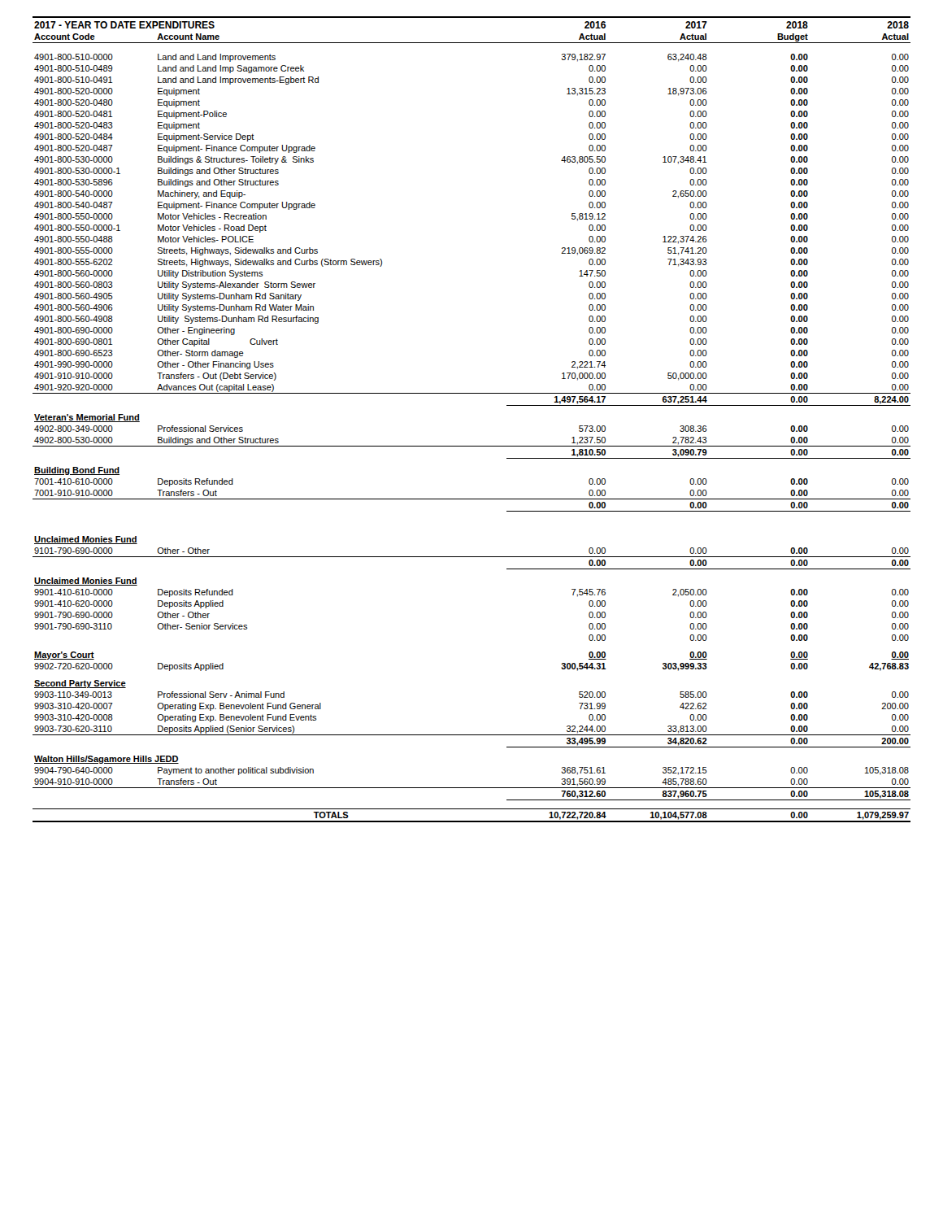| 2017 - YEAR TO DATE EXPENDITURES | 2016 | 2017 | 2018 | 2018 |
| Account Code | Account Name | Actual | Actual | Budget | Actual |
| 4901-800-510-0000 | Land and Land Improvements | 379,182.97 | 63,240.48 | 0.00 | 0.00 |
| 4901-800-510-0489 | Land and Land Imp Sagamore Creek | 0.00 | 0.00 | 0.00 | 0.00 |
| 4901-800-510-0491 | Land and Land Improvements-Egbert Rd | 0.00 | 0.00 | 0.00 | 0.00 |
| 4901-800-520-0000 | Equipment | 13,315.23 | 18,973.06 | 0.00 | 0.00 |
| 4901-800-520-0480 | Equipment | 0.00 | 0.00 | 0.00 | 0.00 |
| 4901-800-520-0481 | Equipment-Police | 0.00 | 0.00 | 0.00 | 0.00 |
| 4901-800-520-0483 | Equipment | 0.00 | 0.00 | 0.00 | 0.00 |
| 4901-800-520-0484 | Equipment-Service Dept | 0.00 | 0.00 | 0.00 | 0.00 |
| 4901-800-520-0487 | Equipment- Finance Computer Upgrade | 0.00 | 0.00 | 0.00 | 0.00 |
| 4901-800-530-0000 | Buildings & Structures- Toiletry & Sinks | 463,805.50 | 107,348.41 | 0.00 | 0.00 |
| 4901-800-530-0000-1 | Buildings and Other Structures | 0.00 | 0.00 | 0.00 | 0.00 |
| 4901-800-530-5896 | Buildings and Other Structures | 0.00 | 0.00 | 0.00 | 0.00 |
| 4901-800-540-0000 | Machinery, and Equip- | 0.00 | 2,650.00 | 0.00 | 0.00 |
| 4901-800-540-0487 | Equipment- Finance Computer Upgrade | 0.00 | 0.00 | 0.00 | 0.00 |
| 4901-800-550-0000 | Motor Vehicles - Recreation | 5,819.12 | 0.00 | 0.00 | 0.00 |
| 4901-800-550-0000-1 | Motor Vehicles - Road Dept | 0.00 | 0.00 | 0.00 | 0.00 |
| 4901-800-550-0488 | Motor Vehicles- POLICE | 0.00 | 122,374.26 | 0.00 | 0.00 |
| 4901-800-555-0000 | Streets, Highways, Sidewalks and Curbs | 219,069.82 | 51,741.20 | 0.00 | 0.00 |
| 4901-800-555-6202 | Streets, Highways, Sidewalks and Curbs (Storm Sewers) | 0.00 | 71,343.93 | 0.00 | 0.00 |
| 4901-800-560-0000 | Utility Distribution Systems | 147.50 | 0.00 | 0.00 | 0.00 |
| 4901-800-560-0803 | Utility Systems-Alexander Storm Sewer | 0.00 | 0.00 | 0.00 | 0.00 |
| 4901-800-560-4905 | Utility Systems-Dunham Rd Sanitary | 0.00 | 0.00 | 0.00 | 0.00 |
| 4901-800-560-4906 | Utility Systems-Dunham Rd Water Main | 0.00 | 0.00 | 0.00 | 0.00 |
| 4901-800-560-4908 | Utility Systems-Dunham Rd Resurfacing | 0.00 | 0.00 | 0.00 | 0.00 |
| 4901-800-690-0000 | Other - Engineering | 0.00 | 0.00 | 0.00 | 0.00 |
| 4901-800-690-0801 | Other Capital Culvert | 0.00 | 0.00 | 0.00 | 0.00 |
| 4901-800-690-6523 | Other- Storm damage | 0.00 | 0.00 | 0.00 | 0.00 |
| 4901-990-990-0000 | Other - Other Financing Uses | 2,221.74 | 0.00 | 0.00 | 0.00 |
| 4901-910-910-0000 | Transfers - Out (Debt Service) | 170,000.00 | 50,000.00 | 0.00 | 0.00 |
| 4901-920-920-0000 | Advances Out (capital Lease) | 0.00 | 0.00 | 0.00 | 0.00 |
| | | 1,497,564.17 | 637,251.44 | 0.00 | 8,224.00 |
| Veteran's Memorial Fund |
| 4902-800-349-0000 | Professional Services | 573.00 | 308.36 | 0.00 | 0.00 |
| 4902-800-530-0000 | Buildings and Other Structures | 1,237.50 | 2,782.43 | 0.00 | 0.00 |
| | | 1,810.50 | 3,090.79 | 0.00 | 0.00 |
| Building Bond Fund |
| 7001-410-610-0000 | Deposits Refunded | 0.00 | 0.00 | 0.00 | 0.00 |
| 7001-910-910-0000 | Transfers - Out | 0.00 | 0.00 | 0.00 | 0.00 |
| | | 0.00 | 0.00 | 0.00 | 0.00 |
| Unclaimed Monies Fund |
| 9101-790-690-0000 | Other - Other | 0.00 | 0.00 | 0.00 | 0.00 |
| | | 0.00 | 0.00 | 0.00 | 0.00 |
| Unclaimed Monies Fund |
| 9901-410-610-0000 | Deposits Refunded | 7,545.76 | 2,050.00 | 0.00 | 0.00 |
| 9901-410-620-0000 | Deposits Applied | 0.00 | 0.00 | 0.00 | 0.00 |
| 9901-790-690-0000 | Other - Other | 0.00 | 0.00 | 0.00 | 0.00 |
| 9901-790-690-3110 | Other- Senior Services | 0.00 | 0.00 | 0.00 | 0.00 |
| | | 0.00 | 0.00 | 0.00 | 0.00 |
| Mayor's Court | 0.00 | 0.00 | 0.00 | 0.00 |
| 9902-720-620-0000 | Deposits Applied | 300,544.31 | 303,999.33 | 0.00 | 42,768.83 |
| Second Party Service |
| 9903-110-349-0013 | Professional Serv - Animal Fund | 520.00 | 585.00 | 0.00 | 0.00 |
| 9903-310-420-0007 | Operating Exp. Benevolent Fund General | 731.99 | 422.62 | 0.00 | 200.00 |
| 9903-310-420-0008 | Operating Exp. Benevolent Fund Events | 0.00 | 0.00 | 0.00 | 0.00 |
| 9903-730-620-3110 | Deposits Applied (Senior Services) | 32,244.00 | 33,813.00 | 0.00 | 0.00 |
| | | 33,495.99 | 34,820.62 | 0.00 | 200.00 |
| Walton Hills/Sagamore Hills JEDD |
| 9904-790-640-0000 | Payment to another political subdivision | 368,751.61 | 352,172.15 | 0.00 | 105,318.08 |
| 9904-910-910-0000 | Transfers - Out | 391,560.99 | 485,788.60 | 0.00 | 0.00 |
| | | 760,312.60 | 837,960.75 | 0.00 | 105,318.08 |
| | TOTALS | 10,722,720.84 | 10,104,577.08 | 0.00 | 1,079,259.97 |